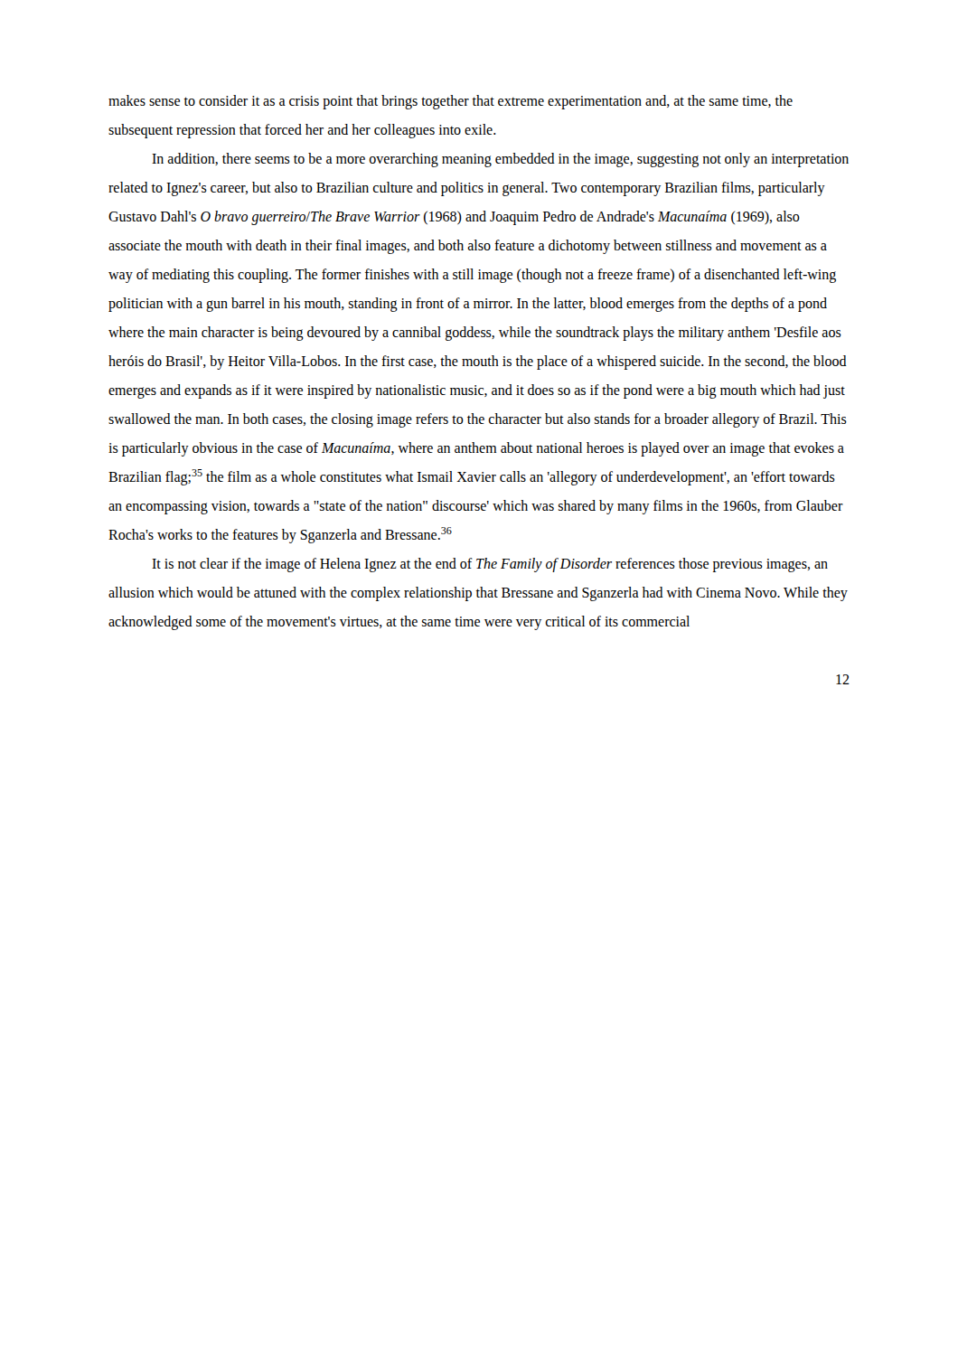makes sense to consider it as a crisis point that brings together that extreme experimentation and, at the same time, the subsequent repression that forced her and her colleagues into exile.
In addition, there seems to be a more overarching meaning embedded in the image, suggesting not only an interpretation related to Ignez's career, but also to Brazilian culture and politics in general. Two contemporary Brazilian films, particularly Gustavo Dahl's O bravo guerreiro/The Brave Warrior (1968) and Joaquim Pedro de Andrade's Macunaíma (1969), also associate the mouth with death in their final images, and both also feature a dichotomy between stillness and movement as a way of mediating this coupling. The former finishes with a still image (though not a freeze frame) of a disenchanted left-wing politician with a gun barrel in his mouth, standing in front of a mirror. In the latter, blood emerges from the depths of a pond where the main character is being devoured by a cannibal goddess, while the soundtrack plays the military anthem 'Desfile aos heróis do Brasil', by Heitor Villa-Lobos. In the first case, the mouth is the place of a whispered suicide. In the second, the blood emerges and expands as if it were inspired by nationalistic music, and it does so as if the pond were a big mouth which had just swallowed the man. In both cases, the closing image refers to the character but also stands for a broader allegory of Brazil. This is particularly obvious in the case of Macunaíma, where an anthem about national heroes is played over an image that evokes a Brazilian flag;35 the film as a whole constitutes what Ismail Xavier calls an 'allegory of underdevelopment', an 'effort towards an encompassing vision, towards a "state of the nation" discourse' which was shared by many films in the 1960s, from Glauber Rocha's works to the features by Sganzerla and Bressane.36
It is not clear if the image of Helena Ignez at the end of The Family of Disorder references those previous images, an allusion which would be attuned with the complex relationship that Bressane and Sganzerla had with Cinema Novo. While they acknowledged some of the movement's virtues, at the same time were very critical of its commercial
12